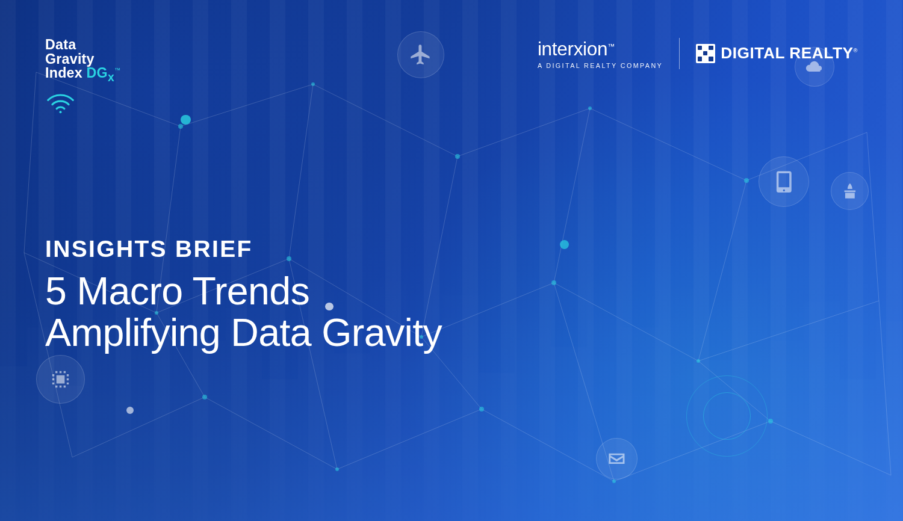Data Gravity Index DGx™
interxion™
A Digital Realty Company
DIGITAL REALTY®
Insights Brief
5 Macro Trends
Amplifying Data Gravity